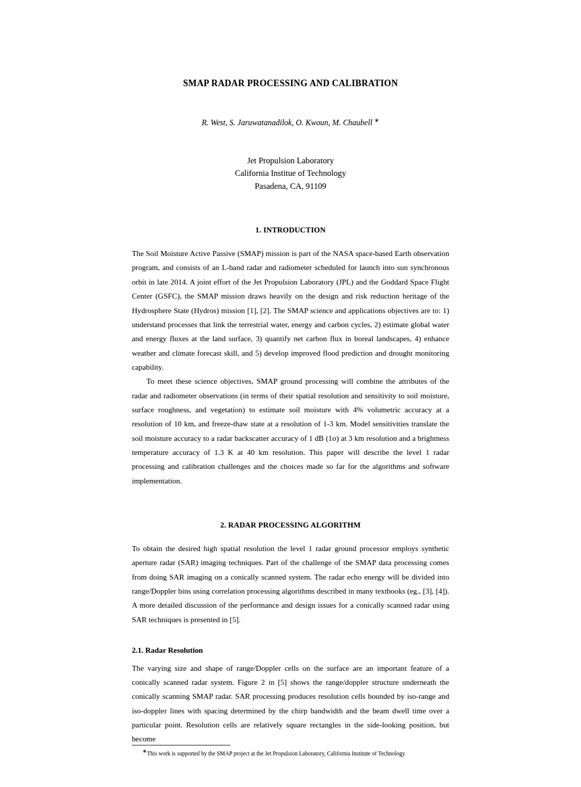SMAP RADAR PROCESSING AND CALIBRATION
R. West, S. Jaruwatanadilok, O. Kwoun, M. Chaubell ∗
Jet Propulsion Laboratory
California Institue of Technology
Pasadena, CA, 91109
1. INTRODUCTION
The Soil Moisture Active Passive (SMAP) mission is part of the NASA space-based Earth observation program, and consists of an L-band radar and radiometer scheduled for launch into sun synchronous orbit in late 2014. A joint effort of the Jet Propulsion Laboratory (JPL) and the Goddard Space Flight Center (GSFC), the SMAP mission draws heavily on the design and risk reduction heritage of the Hydrosphere State (Hydros) mission [1], [2]. The SMAP science and applications objectives are to: 1) understand processes that link the terrestrial water, energy and carbon cycles, 2) estimate global water and energy fluxes at the land surface, 3) quantify net carbon flux in boreal landscapes, 4) enhance weather and climate forecast skill, and 5) develop improved flood prediction and drought monitoring capability.
To meet these science objectives, SMAP ground processing will combine the attributes of the radar and radiometer observations (in terms of their spatial resolution and sensitivity to soil moisture, surface roughness, and vegetation) to estimate soil moisture with 4% volumetric accuracy at a resolution of 10 km, and freeze-thaw state at a resolution of 1-3 km. Model sensitivities translate the soil moisture accuracy to a radar backscatter accuracy of 1 dB (1σ) at 3 km resolution and a brightness temperature accuracy of 1.3 K at 40 km resolution. This paper will describe the level 1 radar processing and calibration challenges and the choices made so far for the algorithms and software implementation.
2. RADAR PROCESSING ALGORITHM
To obtain the desired high spatial resolution the level 1 radar ground processor employs synthetic aperture radar (SAR) imaging techniques. Part of the challenge of the SMAP data processing comes from doing SAR imaging on a conically scanned system. The radar echo energy will be divided into range/Doppler bins using correlation processing algorithms described in many textbooks (eg., [3], [4]). A more detailed discussion of the performance and design issues for a conically scanned radar using SAR techniques is presented in [5].
2.1. Radar Resolution
The varying size and shape of range/Doppler cells on the surface are an important feature of a conically scanned radar system. Figure 2 in [5] shows the range/doppler structure underneath the conically scanning SMAP radar. SAR processing produces resolution cells bounded by iso-range and iso-doppler lines with spacing determined by the chirp bandwidth and the beam dwell time over a particular point. Resolution cells are relatively square rectangles in the side-looking position, but become
∗This work is supported by the SMAP project at the Jet Propulsion Laboratory, California Institute of Technology